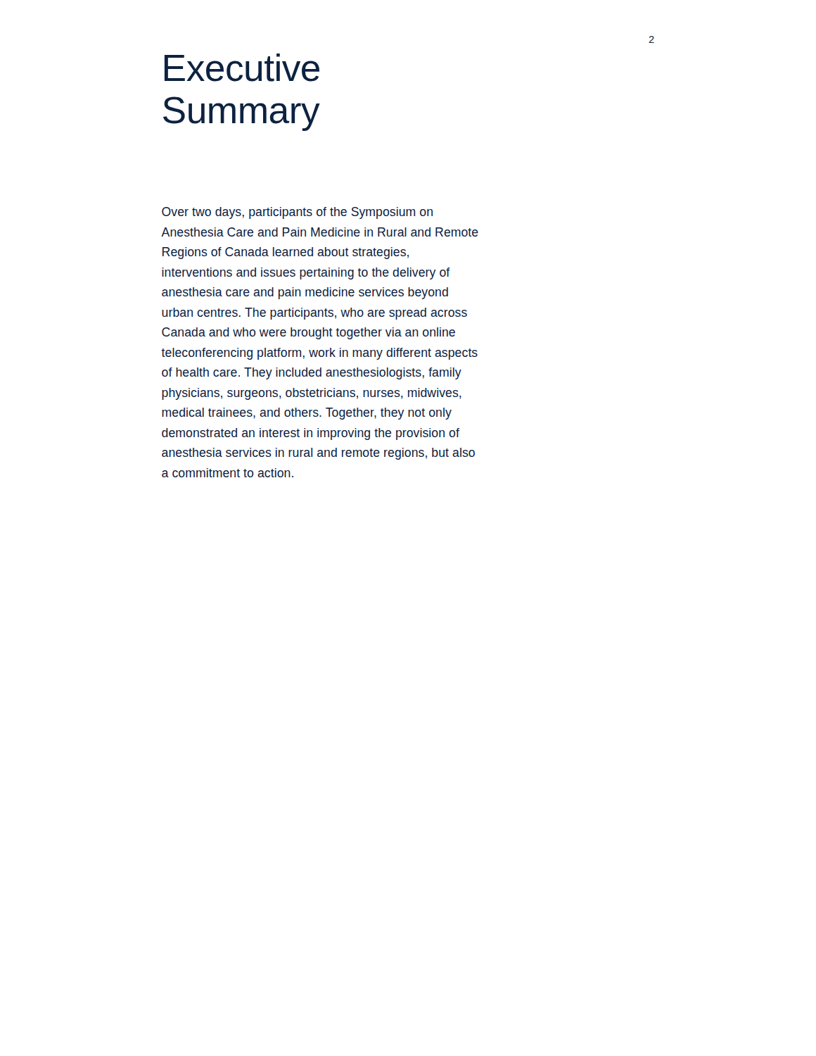2
Executive
Summary
Over two days, participants of the Symposium on Anesthesia Care and Pain Medicine in Rural and Remote Regions of Canada learned about strategies, interventions and issues pertaining to the delivery of anesthesia care and pain medicine services beyond urban centres. The participants, who are spread across Canada and who were brought together via an online teleconferencing platform, work in many different aspects of health care. They included anesthesiologists, family physicians, surgeons, obstetricians, nurses, midwives, medical trainees, and others. Together, they not only demonstrated an interest in improving the provision of anesthesia services in rural and remote regions, but also a commitment to action.